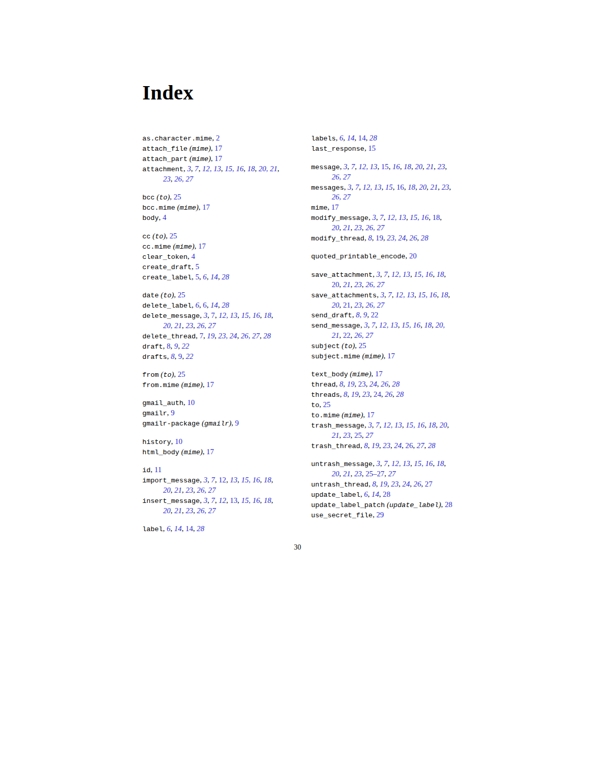Index
as.character.mime, 2
attach_file (mime), 17
attach_part (mime), 17
attachment, 3, 7, 12, 13, 15, 16, 18, 20, 21, 23, 26, 27
bcc (to), 25
bcc.mime (mime), 17
body, 4
cc (to), 25
cc.mime (mime), 17
clear_token, 4
create_draft, 5
create_label, 5, 6, 14, 28
date (to), 25
delete_label, 6, 6, 14, 28
delete_message, 3, 7, 12, 13, 15, 16, 18, 20, 21, 23, 26, 27
delete_thread, 7, 19, 23, 24, 26, 27, 28
draft, 8, 9, 22
drafts, 8, 9, 22
from (to), 25
from.mime (mime), 17
gmail_auth, 10
gmailr, 9
gmailr-package (gmailr), 9
history, 10
html_body (mime), 17
id, 11
import_message, 3, 7, 12, 13, 15, 16, 18, 20, 21, 23, 26, 27
insert_message, 3, 7, 12, 13, 15, 16, 18, 20, 21, 23, 26, 27
label, 6, 14, 14, 28
labels, 6, 14, 14, 28
last_response, 15
message, 3, 7, 12, 13, 15, 16, 18, 20, 21, 23, 26, 27
messages, 3, 7, 12, 13, 15, 16, 18, 20, 21, 23, 26, 27
mime, 17
modify_message, 3, 7, 12, 13, 15, 16, 18, 20, 21, 23, 26, 27
modify_thread, 8, 19, 23, 24, 26, 28
quoted_printable_encode, 20
save_attachment, 3, 7, 12, 13, 15, 16, 18, 20, 21, 23, 26, 27
save_attachments, 3, 7, 12, 13, 15, 16, 18, 20, 21, 23, 26, 27
send_draft, 8, 9, 22
send_message, 3, 7, 12, 13, 15, 16, 18, 20, 21, 22, 26, 27
subject (to), 25
subject.mime (mime), 17
text_body (mime), 17
thread, 8, 19, 23, 24, 26, 28
threads, 8, 19, 23, 24, 26, 28
to, 25
to.mime (mime), 17
trash_message, 3, 7, 12, 13, 15, 16, 18, 20, 21, 23, 25, 27
trash_thread, 8, 19, 23, 24, 26, 27, 28
untrash_message, 3, 7, 12, 13, 15, 16, 18, 20, 21, 23, 25–27, 27
untrash_thread, 8, 19, 23, 24, 26, 27
update_label, 6, 14, 28
update_label_patch (update_label), 28
use_secret_file, 29
30